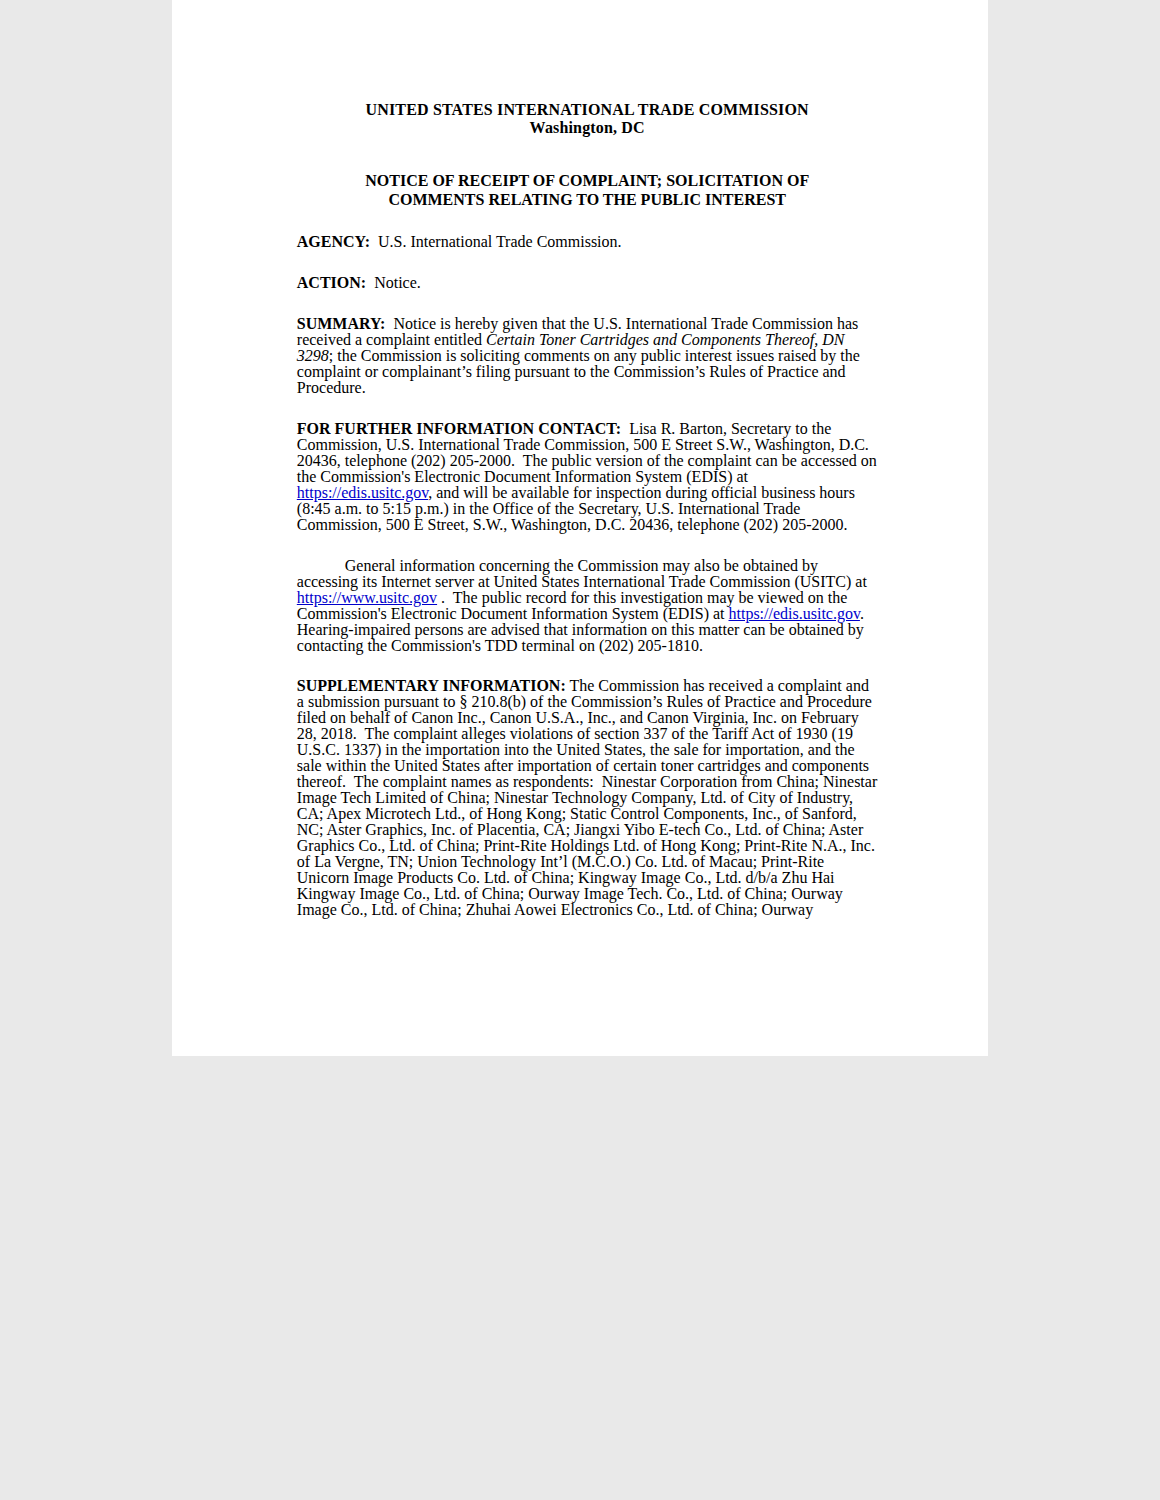UNITED STATES INTERNATIONAL TRADE COMMISSION Washington, DC
NOTICE OF RECEIPT OF COMPLAINT; SOLICITATION OF COMMENTS RELATING TO THE PUBLIC INTEREST
AGENCY: U.S. International Trade Commission.
ACTION: Notice.
SUMMARY: Notice is hereby given that the U.S. International Trade Commission has received a complaint entitled Certain Toner Cartridges and Components Thereof, DN 3298; the Commission is soliciting comments on any public interest issues raised by the complaint or complainant’s filing pursuant to the Commission’s Rules of Practice and Procedure.
FOR FURTHER INFORMATION CONTACT: Lisa R. Barton, Secretary to the Commission, U.S. International Trade Commission, 500 E Street S.W., Washington, D.C. 20436, telephone (202) 205-2000. The public version of the complaint can be accessed on the Commission's Electronic Document Information System (EDIS) at https://edis.usitc.gov, and will be available for inspection during official business hours (8:45 a.m. to 5:15 p.m.) in the Office of the Secretary, U.S. International Trade Commission, 500 E Street, S.W., Washington, D.C. 20436, telephone (202) 205-2000.
General information concerning the Commission may also be obtained by accessing its Internet server at United States International Trade Commission (USITC) at https://www.usitc.gov . The public record for this investigation may be viewed on the Commission's Electronic Document Information System (EDIS) at https://edis.usitc.gov. Hearing-impaired persons are advised that information on this matter can be obtained by contacting the Commission's TDD terminal on (202) 205-1810.
SUPPLEMENTARY INFORMATION: The Commission has received a complaint and a submission pursuant to § 210.8(b) of the Commission’s Rules of Practice and Procedure filed on behalf of Canon Inc., Canon U.S.A., Inc., and Canon Virginia, Inc. on February 28, 2018. The complaint alleges violations of section 337 of the Tariff Act of 1930 (19 U.S.C. 1337) in the importation into the United States, the sale for importation, and the sale within the United States after importation of certain toner cartridges and components thereof. The complaint names as respondents: Ninestar Corporation from China; Ninestar Image Tech Limited of China; Ninestar Technology Company, Ltd. of City of Industry, CA; Apex Microtech Ltd., of Hong Kong; Static Control Components, Inc., of Sanford, NC; Aster Graphics, Inc. of Placentia, CA; Jiangxi Yibo E-tech Co., Ltd. of China; Aster Graphics Co., Ltd. of China; Print-Rite Holdings Ltd. of Hong Kong; Print-Rite N.A., Inc. of La Vergne, TN; Union Technology Int’l (M.C.O.) Co. Ltd. of Macau; Print-Rite Unicorn Image Products Co. Ltd. of China; Kingway Image Co., Ltd. d/b/a Zhu Hai Kingway Image Co., Ltd. of China; Ourway Image Tech. Co., Ltd. of China; Ourway Image Co., Ltd. of China; Zhuhai Aowei Electronics Co., Ltd. of China; Ourway